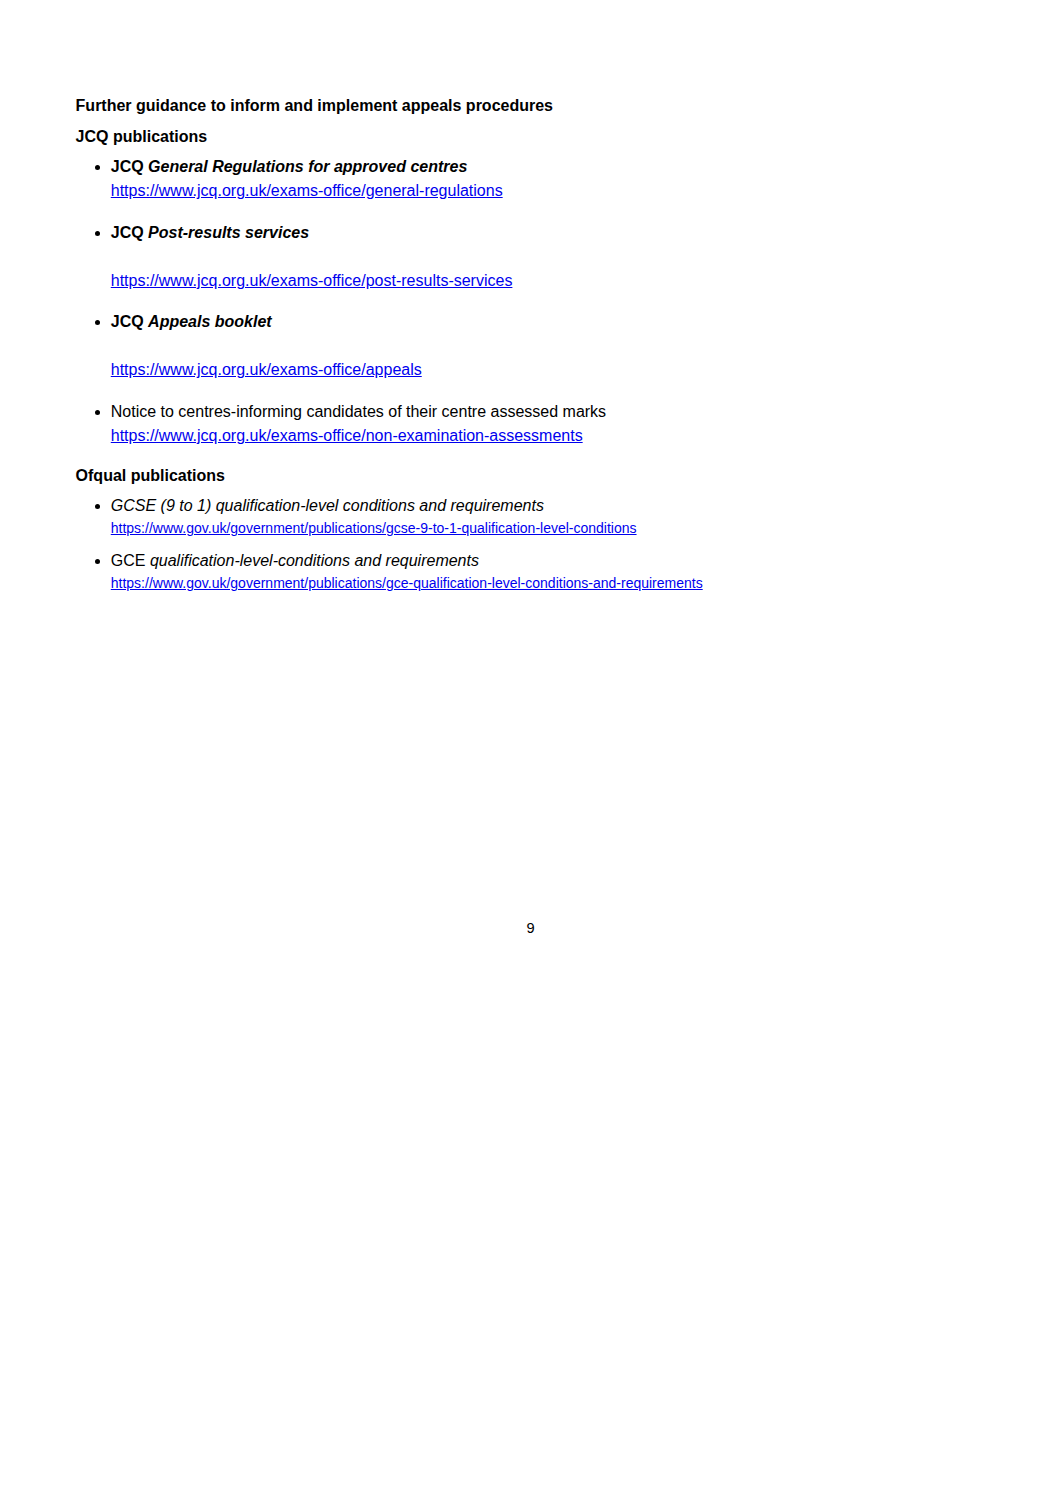Further guidance to inform and implement appeals procedures
JCQ publications
JCQ General Regulations for approved centres https://www.jcq.org.uk/exams-office/general-regulations
JCQ Post-results services
https://www.jcq.org.uk/exams-office/post-results-services
JCQ Appeals booklet
https://www.jcq.org.uk/exams-office/appeals
Notice to centres-informing candidates of their centre assessed marks https://www.jcq.org.uk/exams-office/non-examination-assessments
Ofqual publications
GCSE (9 to 1) qualification-level conditions and requirements https://www.gov.uk/government/publications/gcse-9-to-1-qualification-level-conditions
GCE qualification-level-conditions and requirements https://www.gov.uk/government/publications/gce-qualification-level-conditions-and-requirements
9